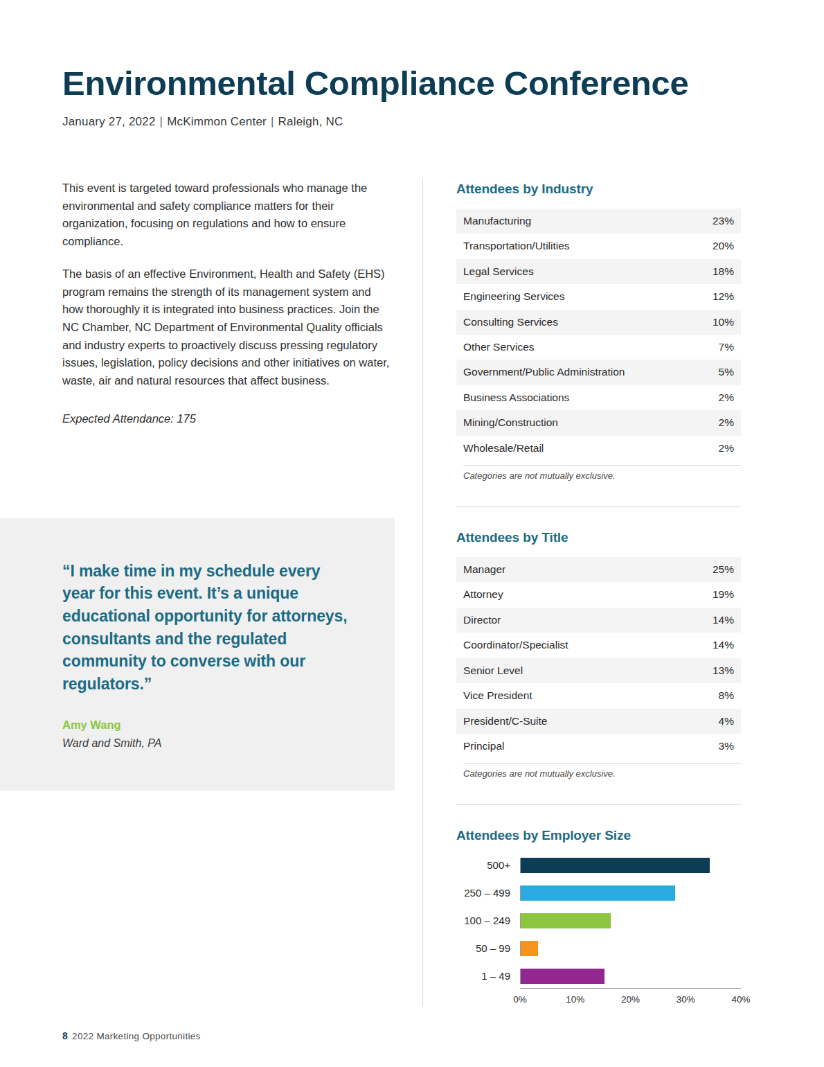Environmental Compliance Conference
January 27, 2022|McKimmon Center|Raleigh, NC
This event is targeted toward professionals who manage the environmental and safety compliance matters for their organization, focusing on regulations and how to ensure compliance.
The basis of an effective Environment, Health and Safety (EHS) program remains the strength of its management system and how thoroughly it is integrated into business practices. Join the NC Chamber, NC Department of Environmental Quality officials and industry experts to proactively discuss pressing regulatory issues, legislation, policy decisions and other initiatives on water, waste, air and natural resources that affect business.
Expected Attendance: 175
“I make time in my schedule every year for this event. It’s a unique educational opportunity for attorneys, consultants and the regulated community to converse with our regulators.”
Amy Wang
Ward and Smith, PA
Attendees by Industry
| Manufacturing | 23% |
| Transportation/Utilities | 20% |
| Legal Services | 18% |
| Engineering Services | 12% |
| Consulting Services | 10% |
| Other Services | 7% |
| Government/Public Administration | 5% |
| Business Associations | 2% |
| Mining/Construction | 2% |
| Wholesale/Retail | 2% |
Categories are not mutually exclusive.
Attendees by Title
| Manager | 25% |
| Attorney | 19% |
| Director | 14% |
| Coordinator/Specialist | 14% |
| Senior Level | 13% |
| Vice President | 8% |
| President/C-Suite | 4% |
| Principal | 3% |
Categories are not mutually exclusive.
Attendees by Employer Size
500+
250 – 499
100 – 249
50 – 99
1 – 49
0% 10% 20% 30% 40%
82022 Marketing Opportunities